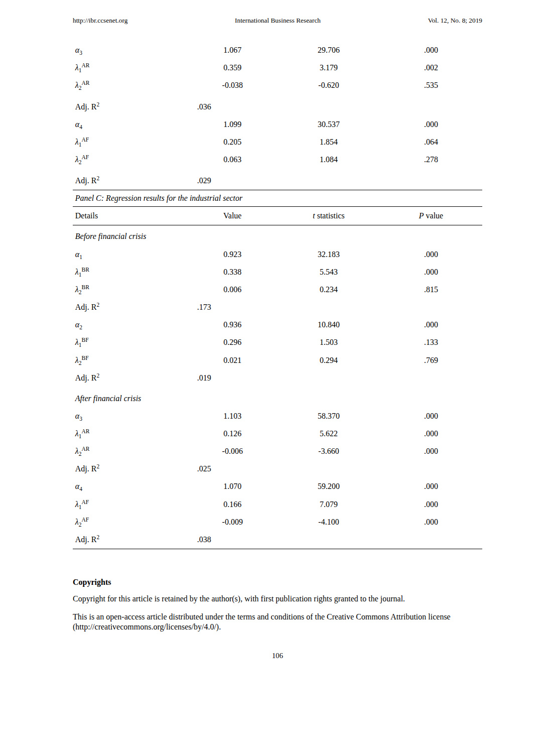http://ibr.ccsenet.org International Business Research Vol. 12, No. 8; 2019
| α 3 | 1.067 | 29.706 | .000 |
| λ 1 AR | 0.359 | 3.179 | .002 |
| λ 2 AR | -0.038 | -0.620 | .535 |
| Adj. R 2 | .036 | | |
| α 4 | 1.099 | 30.537 | .000 |
| λ 1 AF | 0.205 | 1.854 | .064 |
| λ 2 AF | 0.063 | 1.084 | .278 |
| Adj. R 2 | .029 | | |
Panel C: Regression results for the industrial sector
| Details | Value | t statistics | P value |
| --- | --- | --- | --- |
| Before financial crisis |
| α 1 | 0.923 | 32.183 | .000 |
| λ 1 BR | 0.338 | 5.543 | .000 |
| λ 2 BR | 0.006 | 0.234 | .815 |
| Adj. R 2 | .173 | | |
| α 2 | 0.936 | 10.840 | .000 |
| λ 1 BF | 0.296 | 1.503 | .133 |
| λ 2 BF | 0.021 | 0.294 | .769 |
| Adj. R 2 | .019 | | |
| After financial crisis |
| α 3 | 1.103 | 58.370 | .000 |
| λ 1 AR | 0.126 | 5.622 | .000 |
| λ 2 AR | -0.006 | -3.660 | .000 |
| Adj. R 2 | .025 | | |
| α 4 | 1.070 | 59.200 | .000 |
| λ 1 AF | 0.166 | 7.079 | .000 |
| λ 2 AF | -0.009 | -4.100 | .000 |
| Adj. R 2 | .038 | | |
Copyrights
Copyright for this article is retained by the author(s), with first publication rights granted to the journal.
This is an open-access article distributed under the terms and conditions of the Creative Commons Attribution license (http://creativecommons.org/licenses/by/4.0/).
106